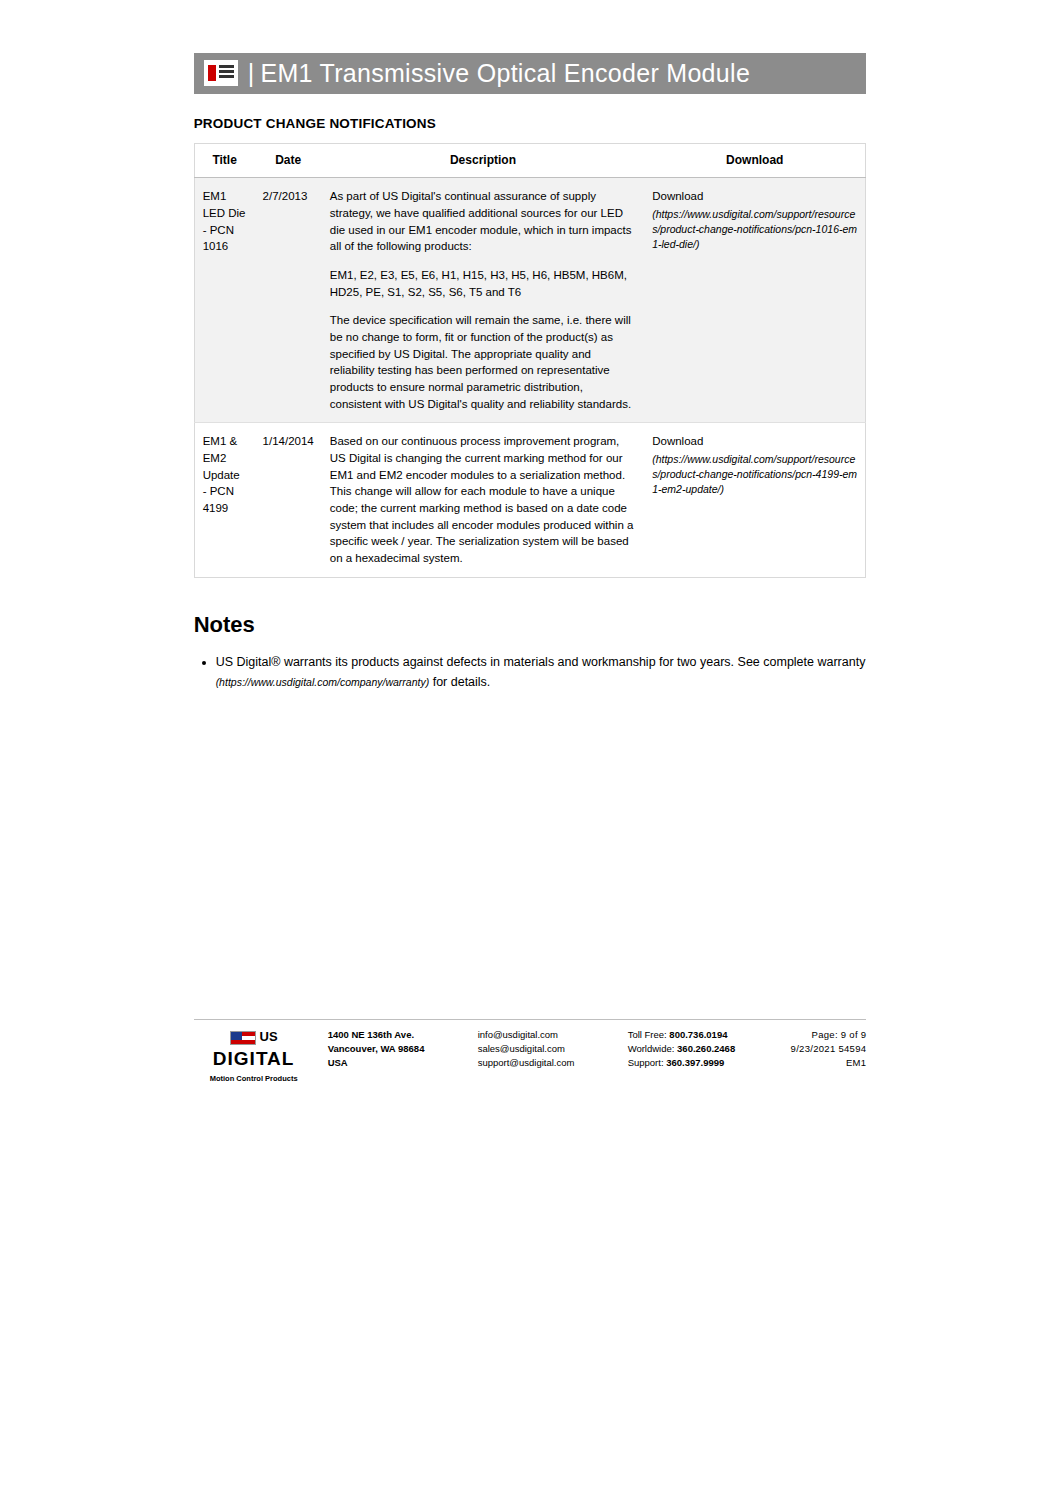|EM1 Transmissive Optical Encoder Module
PRODUCT CHANGE NOTIFICATIONS
| Title | Date | Description | Download |
| --- | --- | --- | --- |
| EM1 LED Die - PCN 1016 | 2/7/2013 | As part of US Digital's continual assurance of supply strategy, we have qualified additional sources for our LED die used in our EM1 encoder module, which in turn impacts all of the following products: EM1, E2, E3, E5, E6, H1, H15, H3, H5, H6, HB5M, HB6M, HD25, PE, S1, S2, S5, S6, T5 and T6 The device specification will remain the same, i.e. there will be no change to form, fit or function of the product(s) as specified by US Digital. The appropriate quality and reliability testing has been performed on representative products to ensure normal parametric distribution, consistent with US Digital's quality and reliability standards. | Download (https://www.usdigital.com/support/resources/product-change-notifications/pcn-1016-em1-led-die/) |
| EM1 & EM2 Update - PCN 4199 | 1/14/2014 | Based on our continuous process improvement program, US Digital is changing the current marking method for our EM1 and EM2 encoder modules to a serialization method. This change will allow for each module to have a unique code; the current marking method is based on a date code system that includes all encoder modules produced within a specific week / year. The serialization system will be based on a hexadecimal system. | Download (https://www.usdigital.com/support/resources/product-change-notifications/pcn-4199-em1-em2-update/) |
Notes
US Digital® warrants its products against defects in materials and workmanship for two years. See complete warranty (https://www.usdigital.com/company/warranty) for details.
US DIGITAL Motion Control Products
1400 NE 136th Ave.
Vancouver, WA 98684
USA
info@usdigital.com
sales@usdigital.com
support@usdigital.com
Toll Free: 800.736.0194
Worldwide: 360.260.2468
Support: 360.397.9999
Page: 9 of 9
9/23/2021 54594
EM1